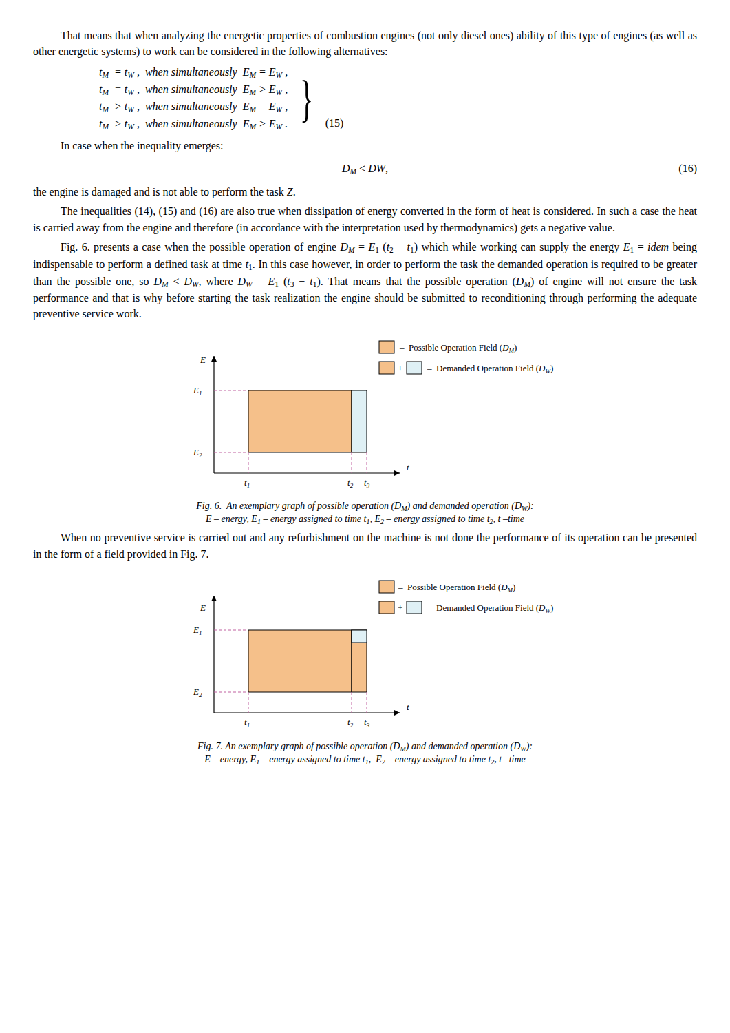That means that when analyzing the energetic properties of combustion engines (not only diesel ones) ability of this type of engines (as well as other energetic systems) to work can be considered in the following alternatives:
tM = tW , when simultaneously EM = EW ,
tM = tW , when simultaneously EM > EW ,
tM > tW , when simultaneously EM = EW ,
tM > tW , when simultaneously EM > EW .
}
(15)
In case when the inequality emerges:
DM < DW, (16)
the engine is damaged and is not able to perform the task Z.
The inequalities (14), (15) and (16) are also true when dissipation of energy converted in the form of heat is considered. In such a case the heat is carried away from the engine and therefore (in accordance with the interpretation used by thermodynamics) gets a negative value.
Fig. 6. presents a case when the possible operation of engine DM = E1 (t2 − t1) which while working can supply the energy E1 = idem being indispensable to perform a defined task at time t1. In this case however, in order to perform the task the demanded operation is required to be greater than the possible one, so DM < DW, where DW = E1 (t3 − t1). That means that the possible operation (DM) of engine will not ensure the task performance and that is why before starting the task realization the engine should be submitted to reconditioning through performing the adequate preventive service work.
– Possible Operation Field (DM) + – Demanded Operation Field (DW) E t E1 E2 t1 t2 t3
Fig. 6. An exemplary graph of possible operation (DM) and demanded operation (DW):
E – energy, E1 – energy assigned to time t1, E2 – energy assigned to time t2, t –time
When no preventive service is carried out and any refurbishment on the machine is not done the performance of its operation can be presented in the form of a field provided in Fig. 7.
– Possible Operation Field (DM) + – Demanded Operation Field (DW) E t E1 E2 t1 t2 t3
Fig. 7. An exemplary graph of possible operation (DM) and demanded operation (DW):
E – energy, E1 – energy assigned to time t1, E2 – energy assigned to time t2, t –time